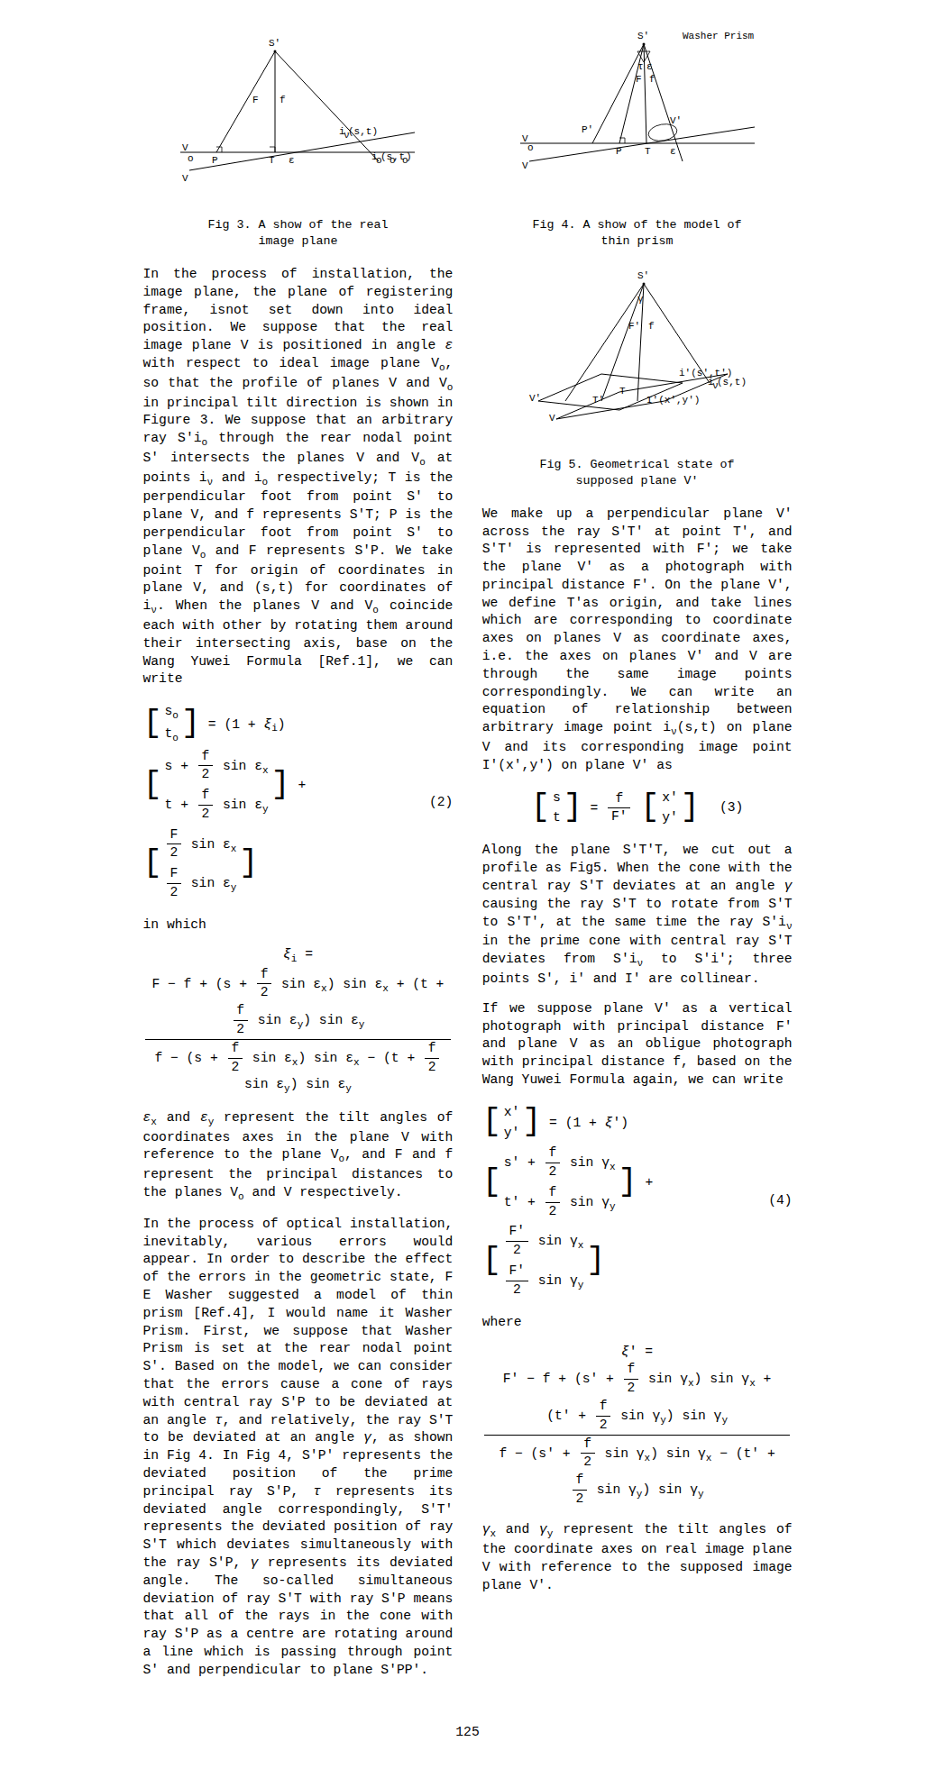S' F f V o P T ε V i ν (s,t) i o (s o ,t o )
Fig 3. A show of the real
image plane
In the process of installation, the image plane, the plane of registering frame, isnot set down into ideal position. We suppose that the real image plane V is positioned in angle ε with respect to ideal image plane Vo, so that the profile of planes V and Vo in principal tilt direction is shown in Figure 3. We suppose that an arbitrary ray S'io through the rear nodal point S' intersects the planes V and Vo at points iν and io respectively; T is the perpendicular foot from point S' to plane V, and f represents S'T; P is the perpendicular foot from point S' to plane Vo and F represents S'P. We take point T for origin of coordinates in plane V, and (s,t) for coordinates of iν. When the planes V and Vo coincide each with other by rotating them around their intersecting axis, base on the Wang Yuwei Formula [Ref.1], we can write
[ so to ] = (1 + ξi) [ s + f 2 sin εx t + f 2 sin εy ] + [ F 2 sin εx F 2 sin εy ]
(2)
in which
ξi = F − f + (s + f 2 sin εx) sin εx + (t + f 2 sin εy) sin εy f − (s + f 2 sin εx) sin εx − (t + f 2 sin εy) sin εy
εx and εy represent the tilt angles of coordinates axes in the plane V with reference to the plane Vo, and F and f represent the principal distances to the planes Vo and V respectively.
In the process of optical installation, inevitably, various errors would appear. In order to describe the effect of the errors in the geometric state, F E Washer suggested a model of thin prism [Ref.4], I would name it Washer Prism. First, we suppose that Washer Prism is set at the rear nodal point S'. Based on the model, we can consider that the errors cause a cone of rays with central ray S'P to be deviated at an angle τ, and relatively, the ray S'T to be deviated at an angle γ, as shown in Fig 4. In Fig 4, S'P' represents the deviated position of the prime principal ray S'P, τ represents its deviated angle correspondingly, S'T' represents the deviated position of ray S'T which deviates simultaneously with the ray S'P, γ represents its deviated angle. The so-called simultaneous deviation of ray S'T with ray S'P means that all of the rays in the cone with ray S'P as a centre are rotating around a line which is passing through point S' and perpendicular to plane S'PP'.
S' Washer Prism τ ε F f P' V o P T ε V V'
Fig 4. A show of the model of
thin prism
S' γ F' f V' V T' T i'(s',t') i ν (s,t) I'(x',y')
Fig 5. Geometrical state of
supposed plane V'
We make up a perpendicular plane V' across the ray S'T' at point T', and S'T' is represented with F'; we take the plane V' as a photograph with principal distance F'. On the plane V', we define T'as origin, and take lines which are corresponding to coordinate axes on planes V as coordinate axes, i.e. the axes on planes V' and V are through the same image points correspondingly. We can write an equation of relationship between arbitrary image point iν(s,t) on plane V and its corresponding image point I'(x',y') on plane V' as
[ st ] = fF' [ x'y' ]
(3)
Along the plane S'T'T, we cut out a profile as Fig5. When the cone with the central ray S'T deviates at an angle γ causing the ray S'T to rotate from S'T to S'T', at the same time the ray S'iν in the prime cone with central ray S'T deviates from S'iν to S'i'; three points S', i' and I' are collinear.
If we suppose plane V' as a vertical photograph with principal distance F' and plane V as an obligue photograph with principal distance f, based on the Wang Yuwei Formula again, we can write
[ x'y' ] = (1 + ξ') [ s' + f 2 sin γx t' + f 2 sin γy ] + [ F'2 sin γx F'2 sin γy ]
(4)
where
ξ' = F' − f + (s' + f 2 sin γx) sin γx + (t' + f 2 sin γy) sin γy f − (s' + f 2 sin γx) sin γx − (t' + f 2 sin γy) sin γy
γx and γy represent the tilt angles of the coordinate axes on real image plane V with reference to the supposed image plane V'.
125